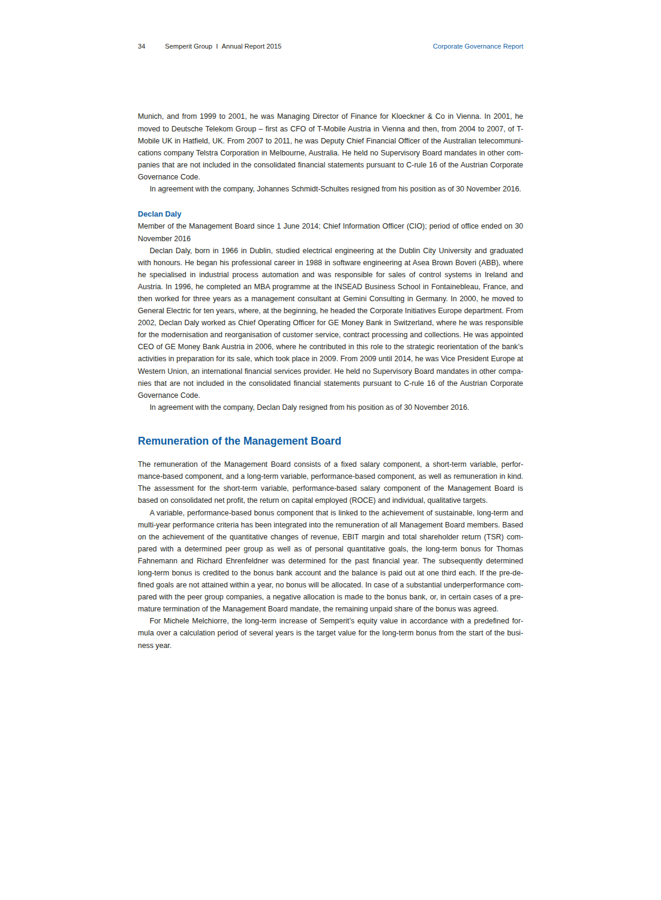34
Semperit Group I Annual Report 2015
Corporate Governance Report
Munich, and from 1999 to 2001, he was Managing Director of Finance for Kloeckner & Co in Vienna. In 2001, he moved to Deutsche Telekom Group – first as CFO of T-Mobile Austria in Vienna and then, from 2004 to 2007, of T-Mobile UK in Hatfield, UK. From 2007 to 2011, he was Deputy Chief Financial Officer of the Australian telecommunications company Telstra Corporation in Melbourne, Australia. He held no Supervisory Board mandates in other companies that are not included in the consolidated financial statements pursuant to C-rule 16 of the Austrian Corporate Governance Code.
In agreement with the company, Johannes Schmidt-Schultes resigned from his position as of 30 November 2016.
Declan Daly
Member of the Management Board since 1 June 2014; Chief Information Officer (CIO); period of office ended on 30 November 2016
Declan Daly, born in 1966 in Dublin, studied electrical engineering at the Dublin City University and graduated with honours. He began his professional career in 1988 in software engineering at Asea Brown Boveri (ABB), where he specialised in industrial process automation and was responsible for sales of control systems in Ireland and Austria. In 1996, he completed an MBA programme at the INSEAD Business School in Fontainebleau, France, and then worked for three years as a management consultant at Gemini Consulting in Germany. In 2000, he moved to General Electric for ten years, where, at the beginning, he headed the Corporate Initiatives Europe department. From 2002, Declan Daly worked as Chief Operating Officer for GE Money Bank in Switzerland, where he was responsible for the modernisation and reorganisation of customer service, contract processing and collections. He was appointed CEO of GE Money Bank Austria in 2006, where he contributed in this role to the strategic reorientation of the bank’s activities in preparation for its sale, which took place in 2009. From 2009 until 2014, he was Vice President Europe at Western Union, an international financial services provider. He held no Supervisory Board mandates in other companies that are not included in the consolidated financial statements pursuant to C-rule 16 of the Austrian Corporate Governance Code.
In agreement with the company, Declan Daly resigned from his position as of 30 November 2016.
Remuneration of the Management Board
The remuneration of the Management Board consists of a fixed salary component, a short-term variable, performance-based component, and a long-term variable, performance-based component, as well as remuneration in kind. The assessment for the short-term variable, performance-based salary component of the Management Board is based on consolidated net profit, the return on capital employed (ROCE) and individual, qualitative targets.
A variable, performance-based bonus component that is linked to the achievement of sustainable, long-term and multi-year performance criteria has been integrated into the remuneration of all Management Board members. Based on the achievement of the quantitative changes of revenue, EBIT margin and total shareholder return (TSR) compared with a determined peer group as well as of personal quantitative goals, the long-term bonus for Thomas Fahnemann and Richard Ehrenfeldner was determined for the past financial year. The subsequently determined long-term bonus is credited to the bonus bank account and the balance is paid out at one third each. If the pre-defined goals are not attained within a year, no bonus will be allocated. In case of a substantial underperformance compared with the peer group companies, a negative allocation is made to the bonus bank, or, in certain cases of a premature termination of the Management Board mandate, the remaining unpaid share of the bonus was agreed.
For Michele Melchiorre, the long-term increase of Semperit’s equity value in accordance with a predefined formula over a calculation period of several years is the target value for the long-term bonus from the start of the business year.